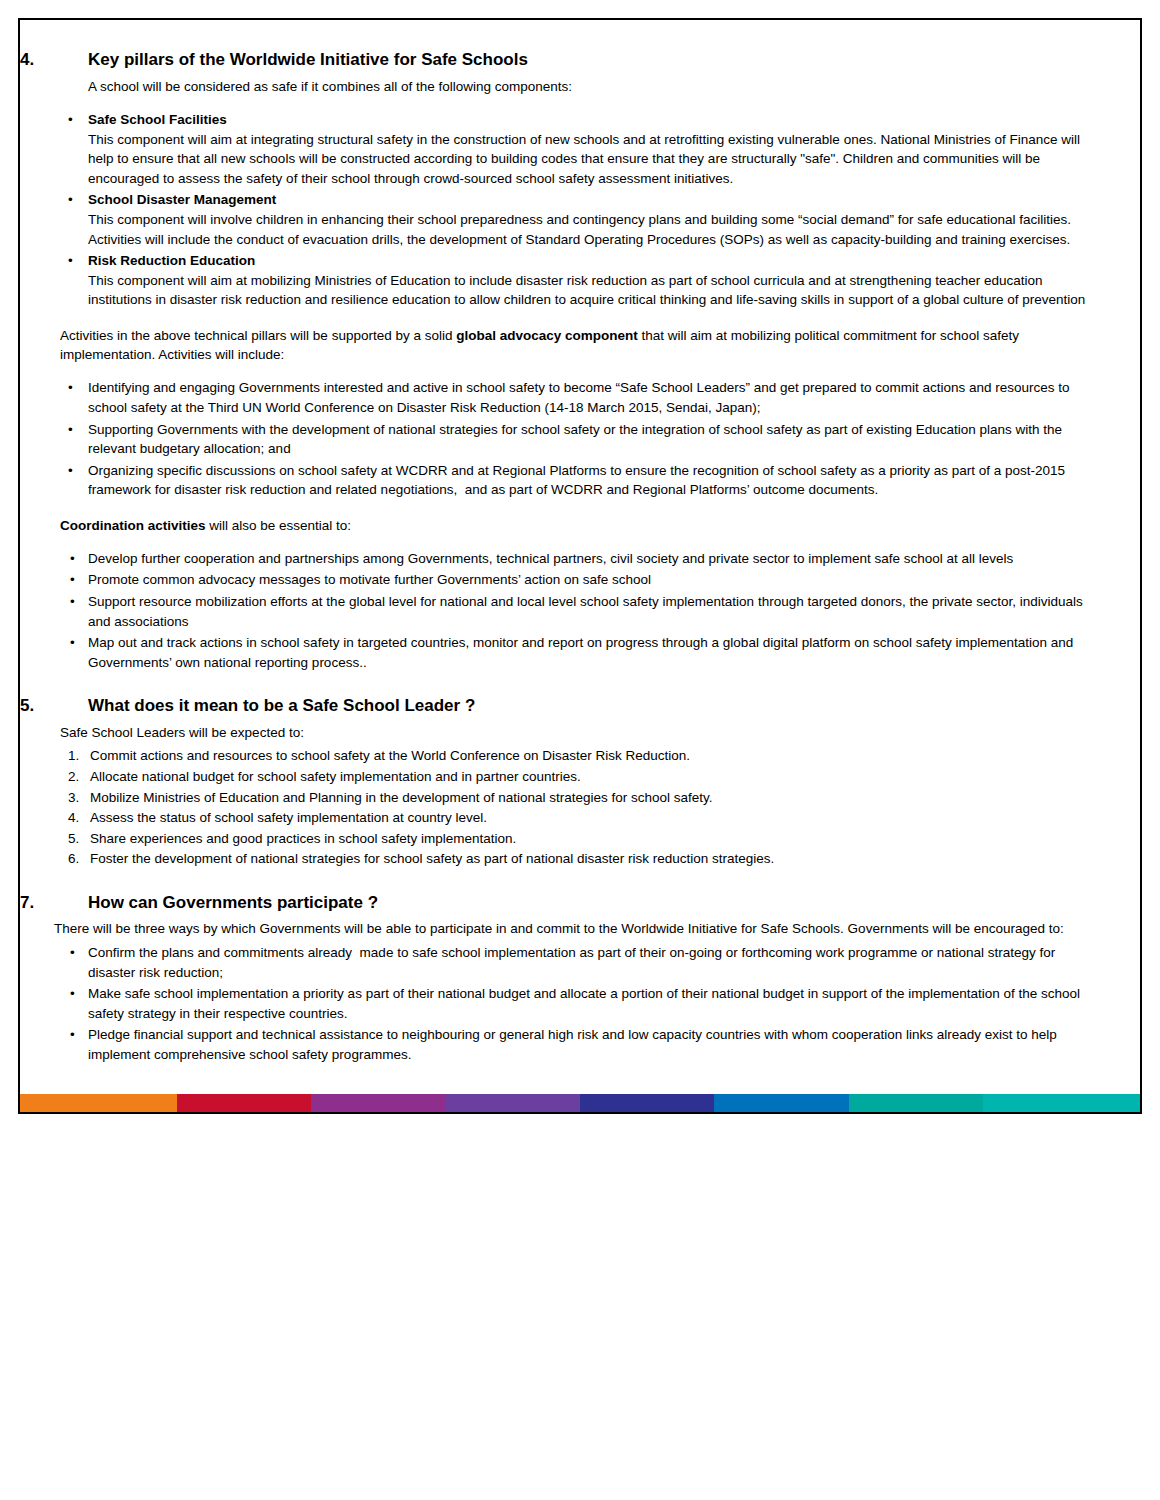4. Key pillars of the Worldwide Initiative for Safe Schools
A school will be considered as safe if it combines all of the following components:
Safe School Facilities
This component will aim at integrating structural safety in the construction of new schools and at retrofitting existing vulnerable ones. National Ministries of Finance will help to ensure that all new schools will be constructed according to building codes that ensure that they are structurally "safe". Children and communities will be encouraged to assess the safety of their school through crowd-sourced school safety assessment initiatives.
School Disaster Management
This component will involve children in enhancing their school preparedness and contingency plans and building some “social demand” for safe educational facilities. Activities will include the conduct of evacuation drills, the development of Standard Operating Procedures (SOPs) as well as capacity-building and training exercises.
Risk Reduction Education
This component will aim at mobilizing Ministries of Education to include disaster risk reduction as part of school curricula and at strengthening teacher education institutions in disaster risk reduction and resilience education to allow children to acquire critical thinking and life-saving skills in support of a global culture of prevention
Activities in the above technical pillars will be supported by a solid global advocacy component that will aim at mobilizing political commitment for school safety implementation. Activities will include:
Identifying and engaging Governments interested and active in school safety to become “Safe School Leaders” and get prepared to commit actions and resources to school safety at the Third UN World Conference on Disaster Risk Reduction (14-18 March 2015, Sendai, Japan);
Supporting Governments with the development of national strategies for school safety or the integration of school safety as part of existing Education plans with the relevant budgetary allocation; and
Organizing specific discussions on school safety at WCDRR and at Regional Platforms to ensure the recognition of school safety as a priority as part of a post-2015 framework for disaster risk reduction and related negotiations, and as part of WCDRR and Regional Platforms’ outcome documents.
Coordination activities will also be essential to:
Develop further cooperation and partnerships among Governments, technical partners, civil society and private sector to implement safe school at all levels
Promote common advocacy messages to motivate further Governments’ action on safe school
Support resource mobilization efforts at the global level for national and local level school safety implementation through targeted donors, the private sector, individuals and associations
Map out and track actions in school safety in targeted countries, monitor and report on progress through a global digital platform on school safety implementation and Governments’ own national reporting process..
5. What does it mean to be a Safe School Leader ?
Safe School Leaders will be expected to:
Commit actions and resources to school safety at the World Conference on Disaster Risk Reduction.
Allocate national budget for school safety implementation and in partner countries.
Mobilize Ministries of Education and Planning in the development of national strategies for school safety.
Assess the status of school safety implementation at country level.
Share experiences and good practices in school safety implementation.
Foster the development of national strategies for school safety as part of national disaster risk reduction strategies.
7. How can Governments participate ?
There will be three ways by which Governments will be able to participate in and commit to the Worldwide Initiative for Safe Schools. Governments will be encouraged to:
Confirm the plans and commitments already made to safe school implementation as part of their on-going or forthcoming work programme or national strategy for disaster risk reduction;
Make safe school implementation a priority as part of their national budget and allocate a portion of their national budget in support of the implementation of the school safety strategy in their respective countries.
Pledge financial support and technical assistance to neighbouring or general high risk and low capacity countries with whom cooperation links already exist to help implement comprehensive school safety programmes.